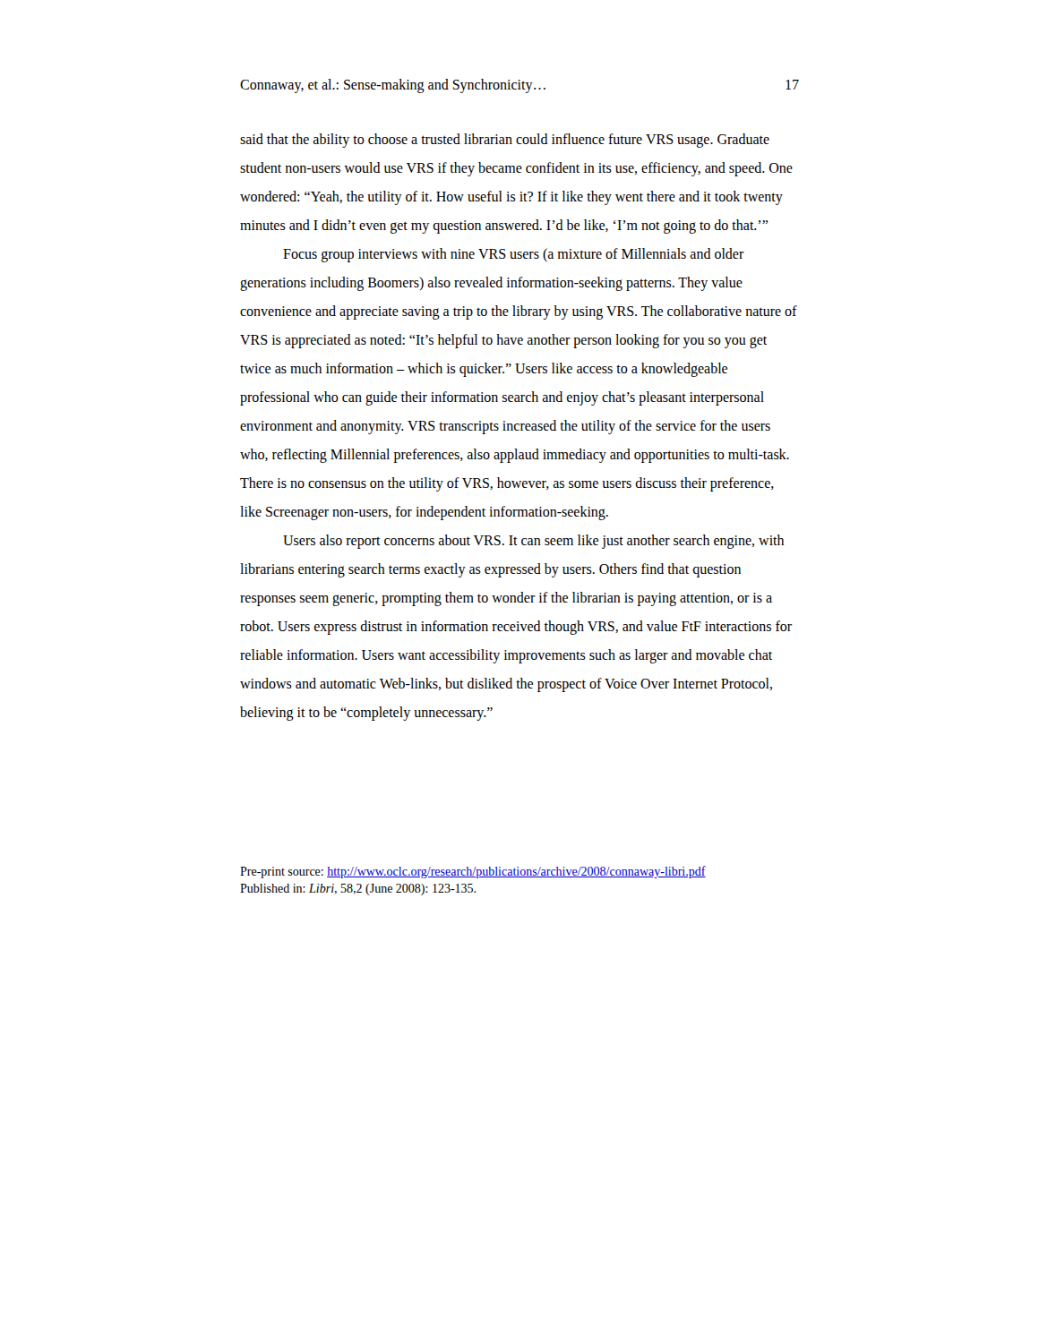Connaway, et al.: Sense-making and Synchronicity… 17
said that the ability to choose a trusted librarian could influence future VRS usage. Graduate student non-users would use VRS if they became confident in its use, efficiency, and speed. One wondered: “Yeah, the utility of it. How useful is it? If it like they went there and it took twenty minutes and I didn’t even get my question answered. I’d be like, ‘I’m not going to do that.’”
Focus group interviews with nine VRS users (a mixture of Millennials and older generations including Boomers) also revealed information-seeking patterns. They value convenience and appreciate saving a trip to the library by using VRS. The collaborative nature of VRS is appreciated as noted: “It’s helpful to have another person looking for you so you get twice as much information – which is quicker.” Users like access to a knowledgeable professional who can guide their information search and enjoy chat’s pleasant interpersonal environment and anonymity. VRS transcripts increased the utility of the service for the users who, reflecting Millennial preferences, also applaud immediacy and opportunities to multi-task. There is no consensus on the utility of VRS, however, as some users discuss their preference, like Screenager non-users, for independent information-seeking.
Users also report concerns about VRS. It can seem like just another search engine, with librarians entering search terms exactly as expressed by users. Others find that question responses seem generic, prompting them to wonder if the librarian is paying attention, or is a robot. Users express distrust in information received though VRS, and value FtF interactions for reliable information. Users want accessibility improvements such as larger and movable chat windows and automatic Web-links, but disliked the prospect of Voice Over Internet Protocol, believing it to be “completely unnecessary.”
Pre-print source: http://www.oclc.org/research/publications/archive/2008/connaway-libri.pdf
Published in: Libri, 58,2 (June 2008): 123-135.